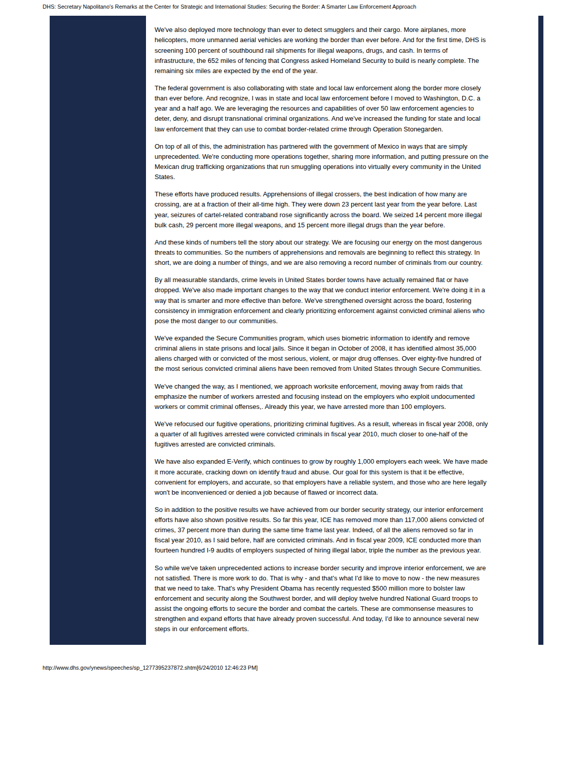DHS: Secretary Napolitano's Remarks at the Center for Strategic and International Studies: Securing the Border: A Smarter Law Enforcement Approach
We've also deployed more technology than ever to detect smugglers and their cargo. More airplanes, more helicopters, more unmanned aerial vehicles are working the border than ever before. And for the first time, DHS is screening 100 percent of southbound rail shipments for illegal weapons, drugs, and cash. In terms of infrastructure, the 652 miles of fencing that Congress asked Homeland Security to build is nearly complete. The remaining six miles are expected by the end of the year.
The federal government is also collaborating with state and local law enforcement along the border more closely than ever before. And recognize, I was in state and local law enforcement before I moved to Washington, D.C. a year and a half ago. We are leveraging the resources and capabilities of over 50 law enforcement agencies to deter, deny, and disrupt transnational criminal organizations. And we've increased the funding for state and local law enforcement that they can use to combat border-related crime through Operation Stonegarden.
On top of all of this, the administration has partnered with the government of Mexico in ways that are simply unprecedented. We're conducting more operations together, sharing more information, and putting pressure on the Mexican drug trafficking organizations that run smuggling operations into virtually every community in the United States.
These efforts have produced results. Apprehensions of illegal crossers, the best indication of how many are crossing, are at a fraction of their all-time high. They were down 23 percent last year from the year before. Last year, seizures of cartel-related contraband rose significantly across the board. We seized 14 percent more illegal bulk cash, 29 percent more illegal weapons, and 15 percent more illegal drugs than the year before.
And these kinds of numbers tell the story about our strategy. We are focusing our energy on the most dangerous threats to communities. So the numbers of apprehensions and removals are beginning to reflect this strategy. In short, we are doing a number of things, and we are also removing a record number of criminals from our country.
By all measurable standards, crime levels in United States border towns have actually remained flat or have dropped. We've also made important changes to the way that we conduct interior enforcement. We're doing it in a way that is smarter and more effective than before. We've strengthened oversight across the board, fostering consistency in immigration enforcement and clearly prioritizing enforcement against convicted criminal aliens who pose the most danger to our communities.
We've expanded the Secure Communities program, which uses biometric information to identify and remove criminal aliens in state prisons and local jails. Since it began in October of 2008, it has identified almost 35,000 aliens charged with or convicted of the most serious, violent, or major drug offenses. Over eighty-five hundred of the most serious convicted criminal aliens have been removed from United States through Secure Communities.
We've changed the way, as I mentioned, we approach worksite enforcement, moving away from raids that emphasize the number of workers arrested and focusing instead on the employers who exploit undocumented workers or commit criminal offenses,. Already this year, we have arrested more than 100 employers.
We've refocused our fugitive operations, prioritizing criminal fugitives. As a result, whereas in fiscal year 2008, only a quarter of all fugitives arrested were convicted criminals in fiscal year 2010, much closer to one-half of the fugitives arrested are convicted criminals.
We have also expanded E-Verify, which continues to grow by roughly 1,000 employers each week. We have made it more accurate, cracking down on identify fraud and abuse. Our goal for this system is that it be effective, convenient for employers, and accurate, so that employers have a reliable system, and those who are here legally won't be inconvenienced or denied a job because of flawed or incorrect data.
So in addition to the positive results we have achieved from our border security strategy, our interior enforcement efforts have also shown positive results. So far this year, ICE has removed more than 117,000 aliens convicted of crimes, 37 percent more than during the same time frame last year. Indeed, of all the aliens removed so far in fiscal year 2010, as I said before, half are convicted criminals. And in fiscal year 2009, ICE conducted more than fourteen hundred I-9 audits of employers suspected of hiring illegal labor, triple the number as the previous year.
So while we've taken unprecedented actions to increase border security and improve interior enforcement, we are not satisfied. There is more work to do. That is why - and that's what I'd like to move to now - the new measures that we need to take. That's why President Obama has recently requested $500 million more to bolster law enforcement and security along the Southwest border, and will deploy twelve hundred National Guard troops to assist the ongoing efforts to secure the border and combat the cartels. These are commonsense measures to strengthen and expand efforts that have already proven successful. And today, I'd like to announce several new steps in our enforcement efforts.
http://www.dhs.gov/ynews/speeches/sp_1277395237872.shtm[6/24/2010 12:46:23 PM]